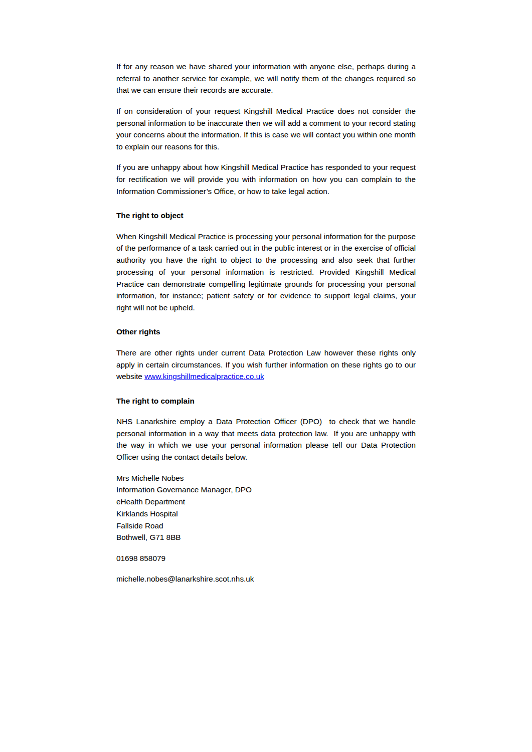If for any reason we have shared your information with anyone else, perhaps during a referral to another service for example, we will notify them of the changes required so that we can ensure their records are accurate.
If on consideration of your request Kingshill Medical Practice does not consider the personal information to be inaccurate then we will add a comment to your record stating your concerns about the information. If this is case we will contact you within one month to explain our reasons for this.
If you are unhappy about how Kingshill Medical Practice has responded to your request for rectification we will provide you with information on how you can complain to the Information Commissioner’s Office, or how to take legal action.
The right to object
When Kingshill Medical Practice is processing your personal information for the purpose of the performance of a task carried out in the public interest or in the exercise of official authority you have the right to object to the processing and also seek that further processing of your personal information is restricted. Provided Kingshill Medical Practice can demonstrate compelling legitimate grounds for processing your personal information, for instance; patient safety or for evidence to support legal claims, your right will not be upheld.
Other rights
There are other rights under current Data Protection Law however these rights only apply in certain circumstances. If you wish further information on these rights go to our website www.kingshillmedicalpractice.co.uk
The right to complain
NHS Lanarkshire employ a Data Protection Officer (DPO) to check that we handle personal information in a way that meets data protection law. If you are unhappy with the way in which we use your personal information please tell our Data Protection Officer using the contact details below.
Mrs Michelle Nobes Information Governance Manager, DPO eHealth Department Kirklands Hospital Fallside Road Bothwell, G71 8BB
01698 858079
michelle.nobes@lanarkshire.scot.nhs.uk